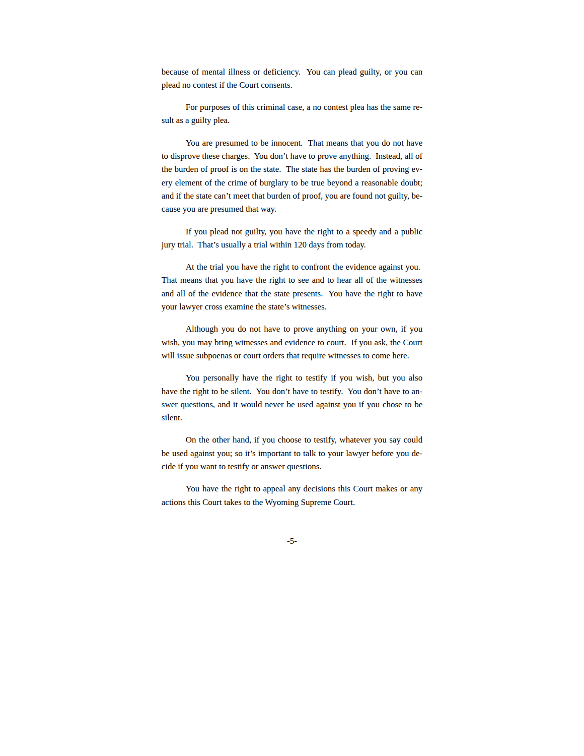because of mental illness or deficiency. You can plead guilty, or you can plead no contest if the Court consents.
For purposes of this criminal case, a no contest plea has the same result as a guilty plea.
You are presumed to be innocent. That means that you do not have to disprove these charges. You don’t have to prove anything. Instead, all of the burden of proof is on the state. The state has the burden of proving every element of the crime of burglary to be true beyond a reasonable doubt; and if the state can’t meet that burden of proof, you are found not guilty, because you are presumed that way.
If you plead not guilty, you have the right to a speedy and a public jury trial. That’s usually a trial within 120 days from today.
At the trial you have the right to confront the evidence against you. That means that you have the right to see and to hear all of the witnesses and all of the evidence that the state presents. You have the right to have your lawyer cross examine the state’s witnesses.
Although you do not have to prove anything on your own, if you wish, you may bring witnesses and evidence to court. If you ask, the Court will issue subpoenas or court orders that require witnesses to come here.
You personally have the right to testify if you wish, but you also have the right to be silent. You don’t have to testify. You don’t have to answer questions, and it would never be used against you if you chose to be silent.
On the other hand, if you choose to testify, whatever you say could be used against you; so it’s important to talk to your lawyer before you decide if you want to testify or answer questions.
You have the right to appeal any decisions this Court makes or any actions this Court takes to the Wyoming Supreme Court.
-5-